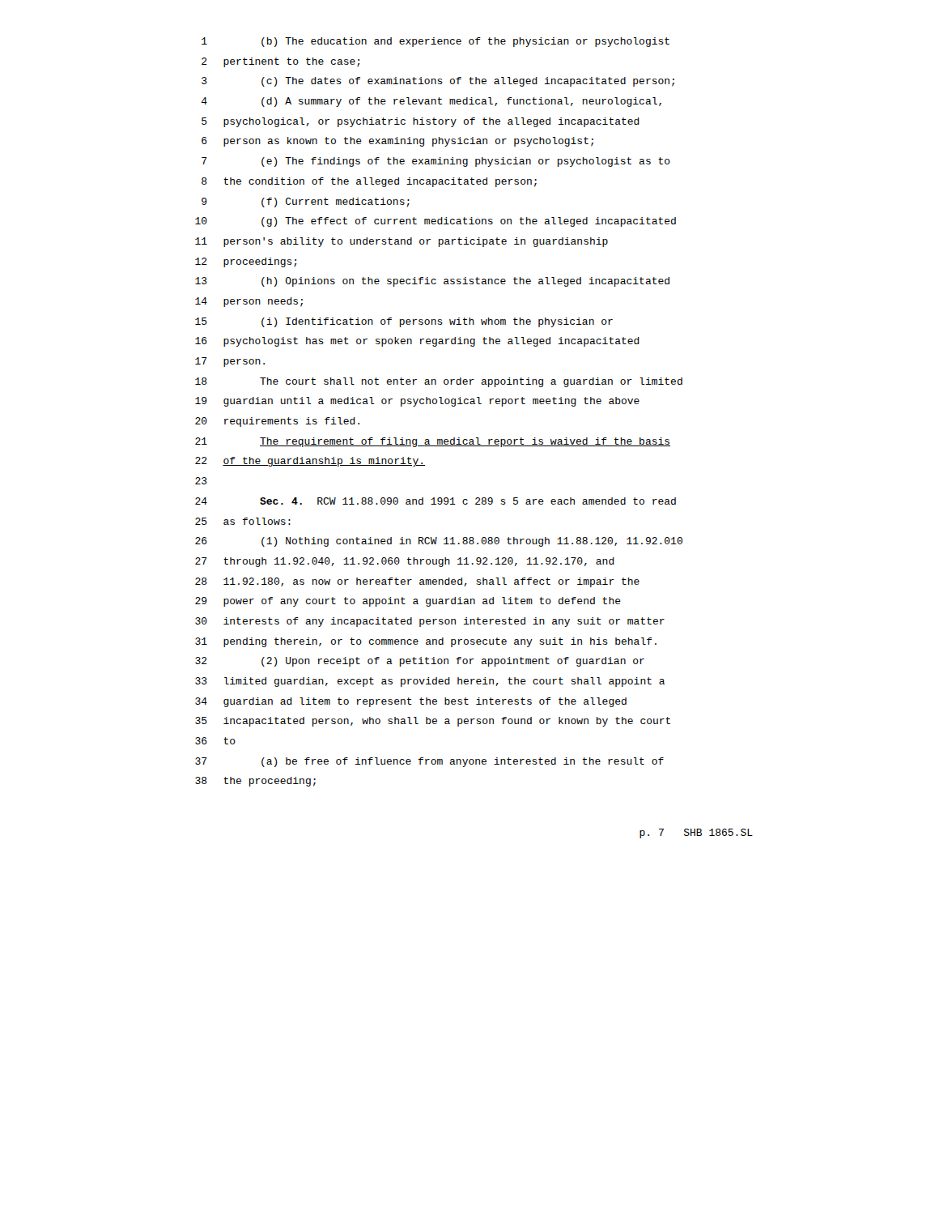(b) The education and experience of the physician or psychologist
pertinent to the case;
(c) The dates of examinations of the alleged incapacitated person;
(d) A summary of the relevant medical, functional, neurological,
psychological, or psychiatric history of the alleged incapacitated
person as known to the examining physician or psychologist;
(e) The findings of the examining physician or psychologist as to
the condition of the alleged incapacitated person;
(f) Current medications;
(g) The effect of current medications on the alleged incapacitated
person's ability to understand or participate in guardianship
proceedings;
(h) Opinions on the specific assistance the alleged incapacitated
person needs;
(i) Identification of persons with whom the physician or
psychologist has met or spoken regarding the alleged incapacitated
person.
The court shall not enter an order appointing a guardian or limited
guardian until a medical or psychological report meeting the above
requirements is filed.
The requirement of filing a medical report is waived if the basis
of the guardianship is minority.
Sec. 4. RCW 11.88.090 and 1991 c 289 s 5 are each amended to read
as follows:
(1) Nothing contained in RCW 11.88.080 through 11.88.120, 11.92.010
through 11.92.040, 11.92.060 through 11.92.120, 11.92.170, and
11.92.180, as now or hereafter amended, shall affect or impair the
power of any court to appoint a guardian ad litem to defend the
interests of any incapacitated person interested in any suit or matter
pending therein, or to commence and prosecute any suit in his behalf.
(2) Upon receipt of a petition for appointment of guardian or
limited guardian, except as provided herein, the court shall appoint a
guardian ad litem to represent the best interests of the alleged
incapacitated person, who shall be a person found or known by the court
to
(a) be free of influence from anyone interested in the result of
the proceeding;
p. 7 SHB 1865.SL